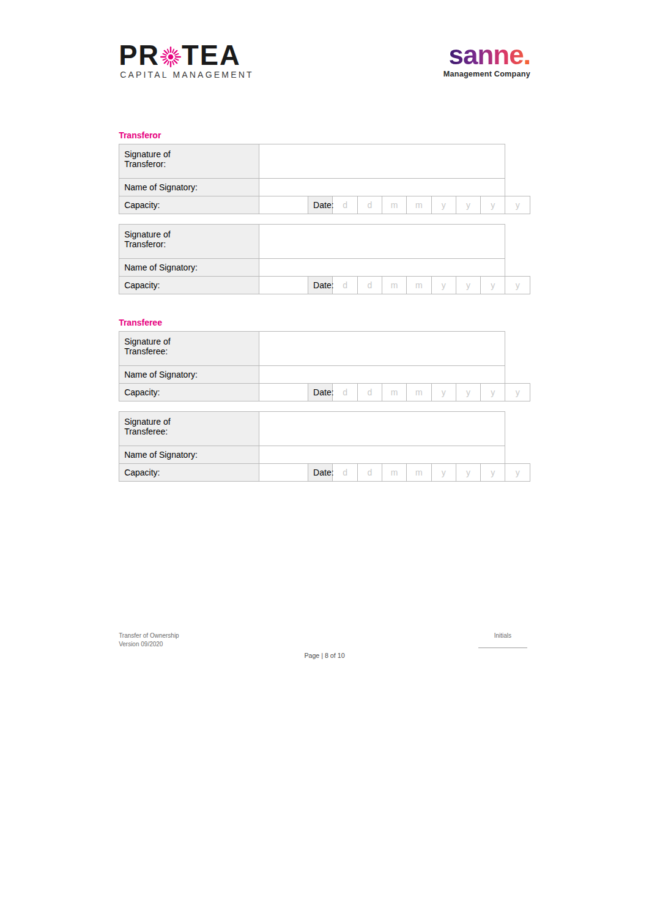PR TEA
CAPITAL MANAGEMENT
sanne.
Management Company
Transferor
| Signature of Transferor: | |
| Name of Signatory: | |
| Capacity: | | Date: | d | d | m | m | y | y | y | y |
| Signature of Transferor: | |
| Name of Signatory: | |
| Capacity: | | Date: | d | d | m | m | y | y | y | y |
Transferee
| Signature of Transferee: | |
| Name of Signatory: | |
| Capacity: | | Date: | d | d | m | m | y | y | y | y |
| Signature of Transferee: | |
| Name of Signatory: | |
| Capacity: | | Date: | d | d | m | m | y | y | y | y |
Transfer of Ownership
Version 09/2020
Initials
Page | 8 of 10